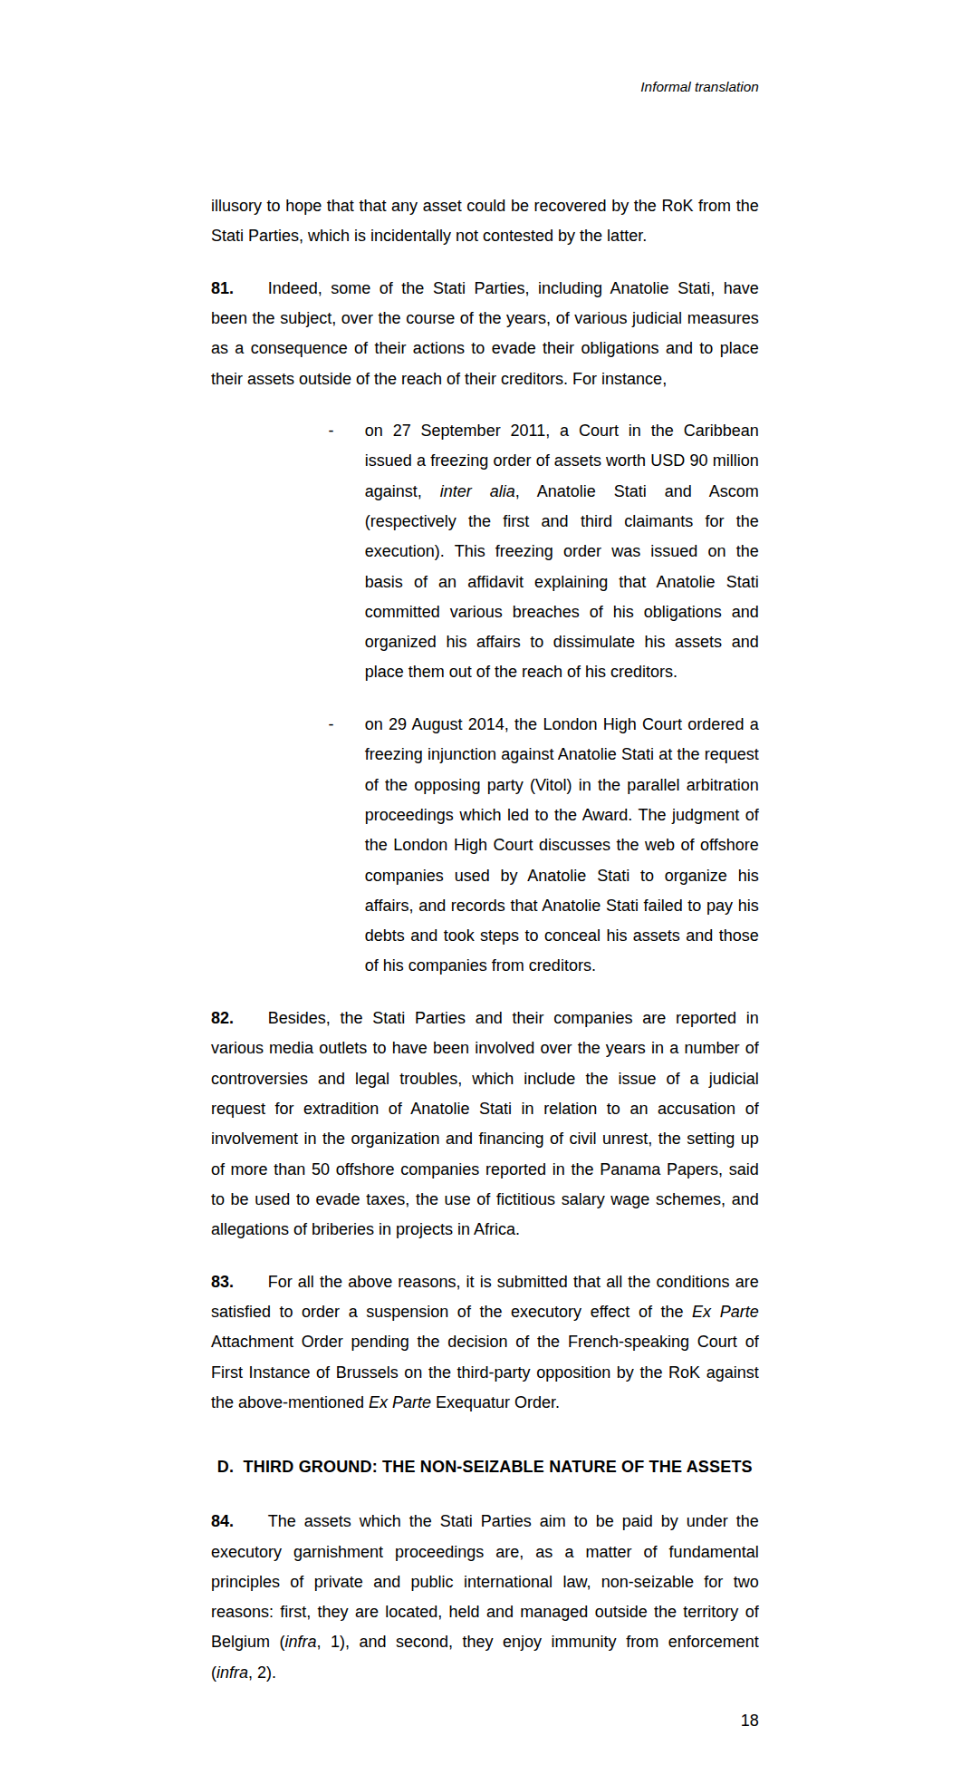Informal translation
illusory to hope that that any asset could be recovered by the RoK from the Stati Parties, which is incidentally not contested by the latter.
81. Indeed, some of the Stati Parties, including Anatolie Stati, have been the subject, over the course of the years, of various judicial measures as a consequence of their actions to evade their obligations and to place their assets outside of the reach of their creditors. For instance,
on 27 September 2011, a Court in the Caribbean issued a freezing order of assets worth USD 90 million against, inter alia, Anatolie Stati and Ascom (respectively the first and third claimants for the execution). This freezing order was issued on the basis of an affidavit explaining that Anatolie Stati committed various breaches of his obligations and organized his affairs to dissimulate his assets and place them out of the reach of his creditors.
on 29 August 2014, the London High Court ordered a freezing injunction against Anatolie Stati at the request of the opposing party (Vitol) in the parallel arbitration proceedings which led to the Award. The judgment of the London High Court discusses the web of offshore companies used by Anatolie Stati to organize his affairs, and records that Anatolie Stati failed to pay his debts and took steps to conceal his assets and those of his companies from creditors.
82. Besides, the Stati Parties and their companies are reported in various media outlets to have been involved over the years in a number of controversies and legal troubles, which include the issue of a judicial request for extradition of Anatolie Stati in relation to an accusation of involvement in the organization and financing of civil unrest, the setting up of more than 50 offshore companies reported in the Panama Papers, said to be used to evade taxes, the use of fictitious salary wage schemes, and allegations of briberies in projects in Africa.
83. For all the above reasons, it is submitted that all the conditions are satisfied to order a suspension of the executory effect of the Ex Parte Attachment Order pending the decision of the French-speaking Court of First Instance of Brussels on the third-party opposition by the RoK against the above-mentioned Ex Parte Exequatur Order.
D. THIRD GROUND: THE NON-SEIZABLE NATURE OF THE ASSETS
84. The assets which the Stati Parties aim to be paid by under the executory garnishment proceedings are, as a matter of fundamental principles of private and public international law, non-seizable for two reasons: first, they are located, held and managed outside the territory of Belgium (infra, 1), and second, they enjoy immunity from enforcement (infra, 2).
18